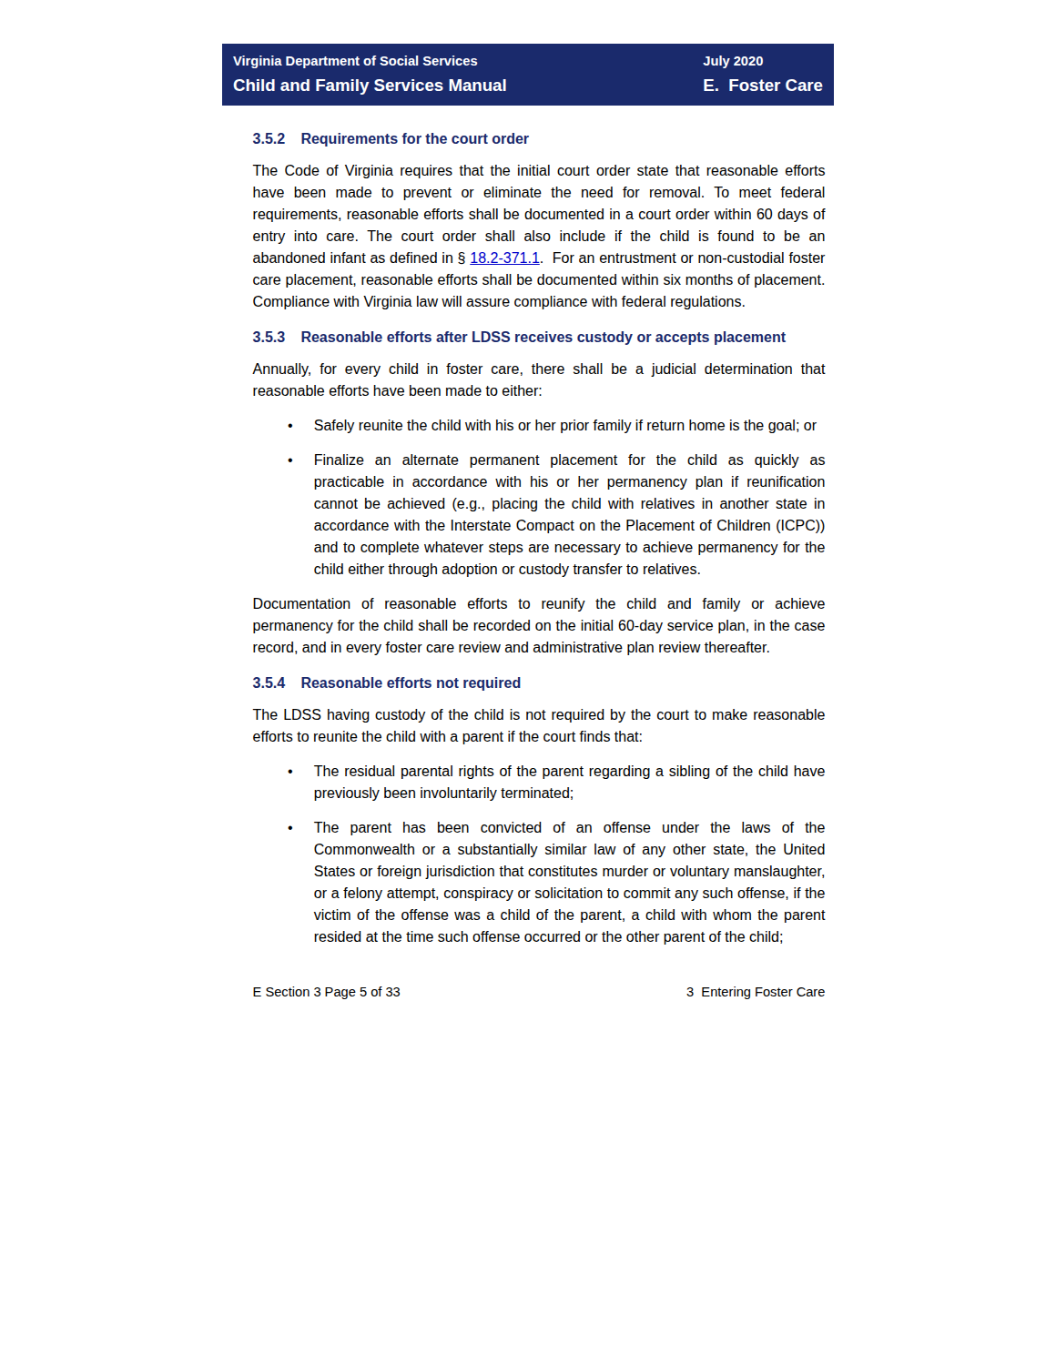Virginia Department of Social Services
Child and Family Services Manual
July 2020
E. Foster Care
3.5.2 Requirements for the court order
The Code of Virginia requires that the initial court order state that reasonable efforts have been made to prevent or eliminate the need for removal. To meet federal requirements, reasonable efforts shall be documented in a court order within 60 days of entry into care. The court order shall also include if the child is found to be an abandoned infant as defined in § 18.2-371.1. For an entrustment or non-custodial foster care placement, reasonable efforts shall be documented within six months of placement. Compliance with Virginia law will assure compliance with federal regulations.
3.5.3 Reasonable efforts after LDSS receives custody or accepts placement
Annually, for every child in foster care, there shall be a judicial determination that reasonable efforts have been made to either:
Safely reunite the child with his or her prior family if return home is the goal; or
Finalize an alternate permanent placement for the child as quickly as practicable in accordance with his or her permanency plan if reunification cannot be achieved (e.g., placing the child with relatives in another state in accordance with the Interstate Compact on the Placement of Children (ICPC)) and to complete whatever steps are necessary to achieve permanency for the child either through adoption or custody transfer to relatives.
Documentation of reasonable efforts to reunify the child and family or achieve permanency for the child shall be recorded on the initial 60-day service plan, in the case record, and in every foster care review and administrative plan review thereafter.
3.5.4 Reasonable efforts not required
The LDSS having custody of the child is not required by the court to make reasonable efforts to reunite the child with a parent if the court finds that:
The residual parental rights of the parent regarding a sibling of the child have previously been involuntarily terminated;
The parent has been convicted of an offense under the laws of the Commonwealth or a substantially similar law of any other state, the United States or foreign jurisdiction that constitutes murder or voluntary manslaughter, or a felony attempt, conspiracy or solicitation to commit any such offense, if the victim of the offense was a child of the parent, a child with whom the parent resided at the time such offense occurred or the other parent of the child;
E Section 3 Page 5 of 33 3 Entering Foster Care